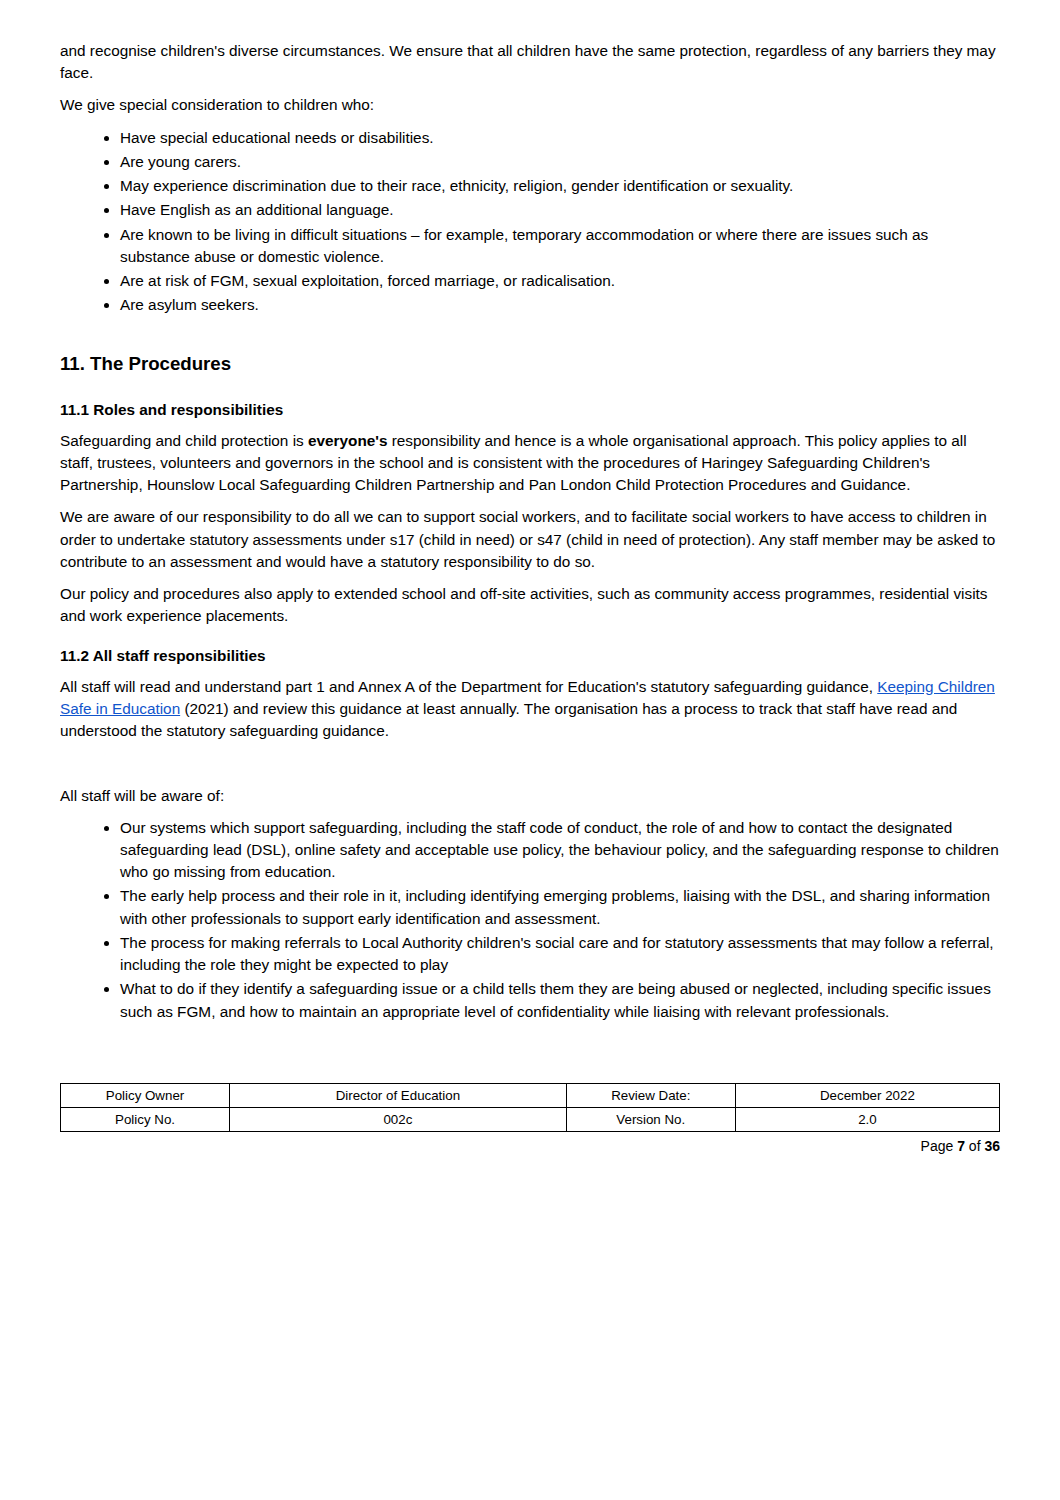and recognise children's diverse circumstances. We ensure that all children have the same protection, regardless of any barriers they may face.
We give special consideration to children who:
Have special educational needs or disabilities.
Are young carers.
May experience discrimination due to their race, ethnicity, religion, gender identification or sexuality.
Have English as an additional language.
Are known to be living in difficult situations – for example, temporary accommodation or where there are issues such as substance abuse or domestic violence.
Are at risk of FGM, sexual exploitation, forced marriage, or radicalisation.
Are asylum seekers.
11. The Procedures
11.1 Roles and responsibilities
Safeguarding and child protection is everyone's responsibility and hence is a whole organisational approach. This policy applies to all staff, trustees, volunteers and governors in the school and is consistent with the procedures of Haringey Safeguarding Children's Partnership, Hounslow Local Safeguarding Children Partnership and Pan London Child Protection Procedures and Guidance.
We are aware of our responsibility to do all we can to support social workers, and to facilitate social workers to have access to children in order to undertake statutory assessments under s17 (child in need) or s47 (child in need of protection). Any staff member may be asked to contribute to an assessment and would have a statutory responsibility to do so.
Our policy and procedures also apply to extended school and off-site activities, such as community access programmes, residential visits and work experience placements.
11.2 All staff responsibilities
All staff will read and understand part 1 and Annex A of the Department for Education's statutory safeguarding guidance, Keeping Children Safe in Education (2021) and review this guidance at least annually. The organisation has a process to track that staff have read and understood the statutory safeguarding guidance.
All staff will be aware of:
Our systems which support safeguarding, including the staff code of conduct, the role of and how to contact the designated safeguarding lead (DSL), online safety and acceptable use policy, the behaviour policy, and the safeguarding response to children who go missing from education.
The early help process and their role in it, including identifying emerging problems, liaising with the DSL, and sharing information with other professionals to support early identification and assessment.
The process for making referrals to Local Authority children's social care and for statutory assessments that may follow a referral, including the role they might be expected to play
What to do if they identify a safeguarding issue or a child tells them they are being abused or neglected, including specific issues such as FGM, and how to maintain an appropriate level of confidentiality while liaising with relevant professionals.
| Policy Owner | Director of Education | Review Date: | December 2022 |
| Policy No. | 002c | Version No. | 2.0 |
Page 7 of 36